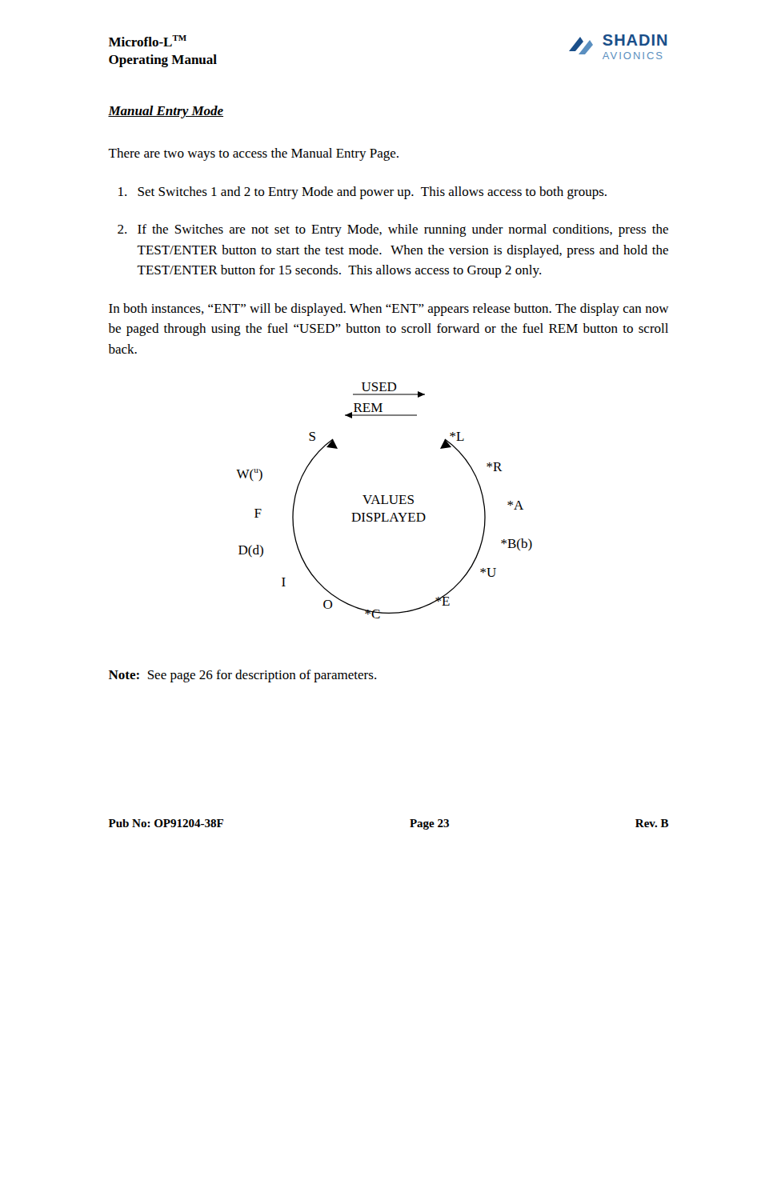Microflo-LTM
Operating Manual
SHADIN
AVIONICS
Manual Entry Mode
There are two ways to access the Manual Entry Page.
Set Switches 1 and 2 to Entry Mode and power up. This allows access to both groups.
If the Switches are not set to Entry Mode, while running under normal conditions, press the TEST/ENTER button to start the test mode. When the version is displayed, press and hold the TEST/ENTER button for 15 seconds. This allows access to Group 2 only.
In both instances, “ENT” will be displayed. When “ENT” appears release button. The display can now be paged through using the fuel “USED” button to scroll forward or the fuel REM button to scroll back.
USED REM S *L W(u) *R F *A D(d) *B(b) I *U O *C *E
VALUES
DISPLAYED
Note: See page 26 for description of parameters.
Pub No: OP91204-38F
Page 23
Rev. B